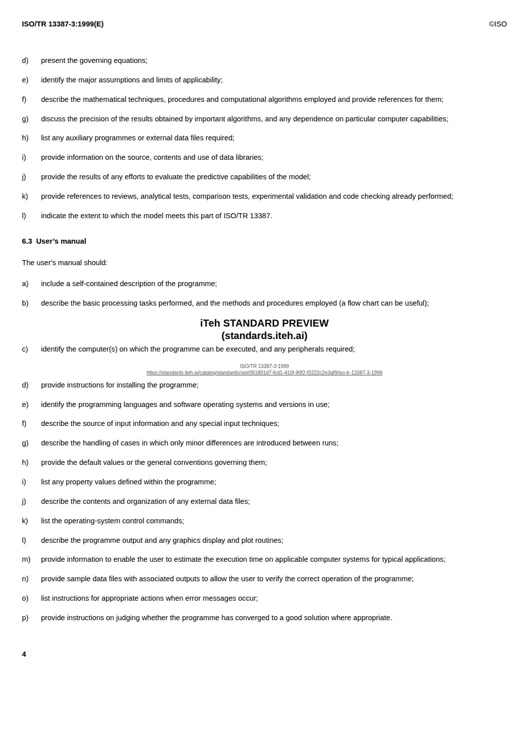ISO/TR 13387-3:1999(E) ISO
d) present the governing equations;
e) identify the major assumptions and limits of applicability;
f) describe the mathematical techniques, procedures and computational algorithms employed and provide references for them;
g) discuss the precision of the results obtained by important algorithms, and any dependence on particular computer capabilities;
h) list any auxiliary programmes or external data files required;
i) provide information on the source, contents and use of data libraries;
j) provide the results of any efforts to evaluate the predictive capabilities of the model;
k) provide references to reviews, analytical tests, comparison tests, experimental validation and code checking already performed;
l) indicate the extent to which the model meets this part of ISO/TR 13387.
6.3 User’s manual
The user's manual should:
a) include a self-contained description of the programme;
b) describe the basic processing tasks performed, and the methods and procedures employed (a flow chart can be useful);
iTeh STANDARD PREVIEW
(standards.iteh.ai)
c) identify the computer(s) on which the programme can be executed, and any peripherals required;
ISO/TR 13387-3:1999
https://standards.iteh.ai/catalog/standards/sist/051801d7-fcd1-410f-90f2-f3222c2e3af9/iso-tr-13387-3-1999
d) provide instructions for installing the programme;
e) identify the programming languages and software operating systems and versions in use;
f) describe the source of input information and any special input techniques;
g) describe the handling of cases in which only minor differences are introduced between runs;
h) provide the default values or the general conventions governing them;
i) list any property values defined within the programme;
j) describe the contents and organization of any external data files;
k) list the operating-system control commands;
l) describe the programme output and any graphics display and plot routines;
m) provide information to enable the user to estimate the execution time on applicable computer systems for typical applications;
n) provide sample data files with associated outputs to allow the user to verify the correct operation of the programme;
o) list instructions for appropriate actions when error messages occur;
p) provide instructions on judging whether the programme has converged to a good solution where appropriate.
4